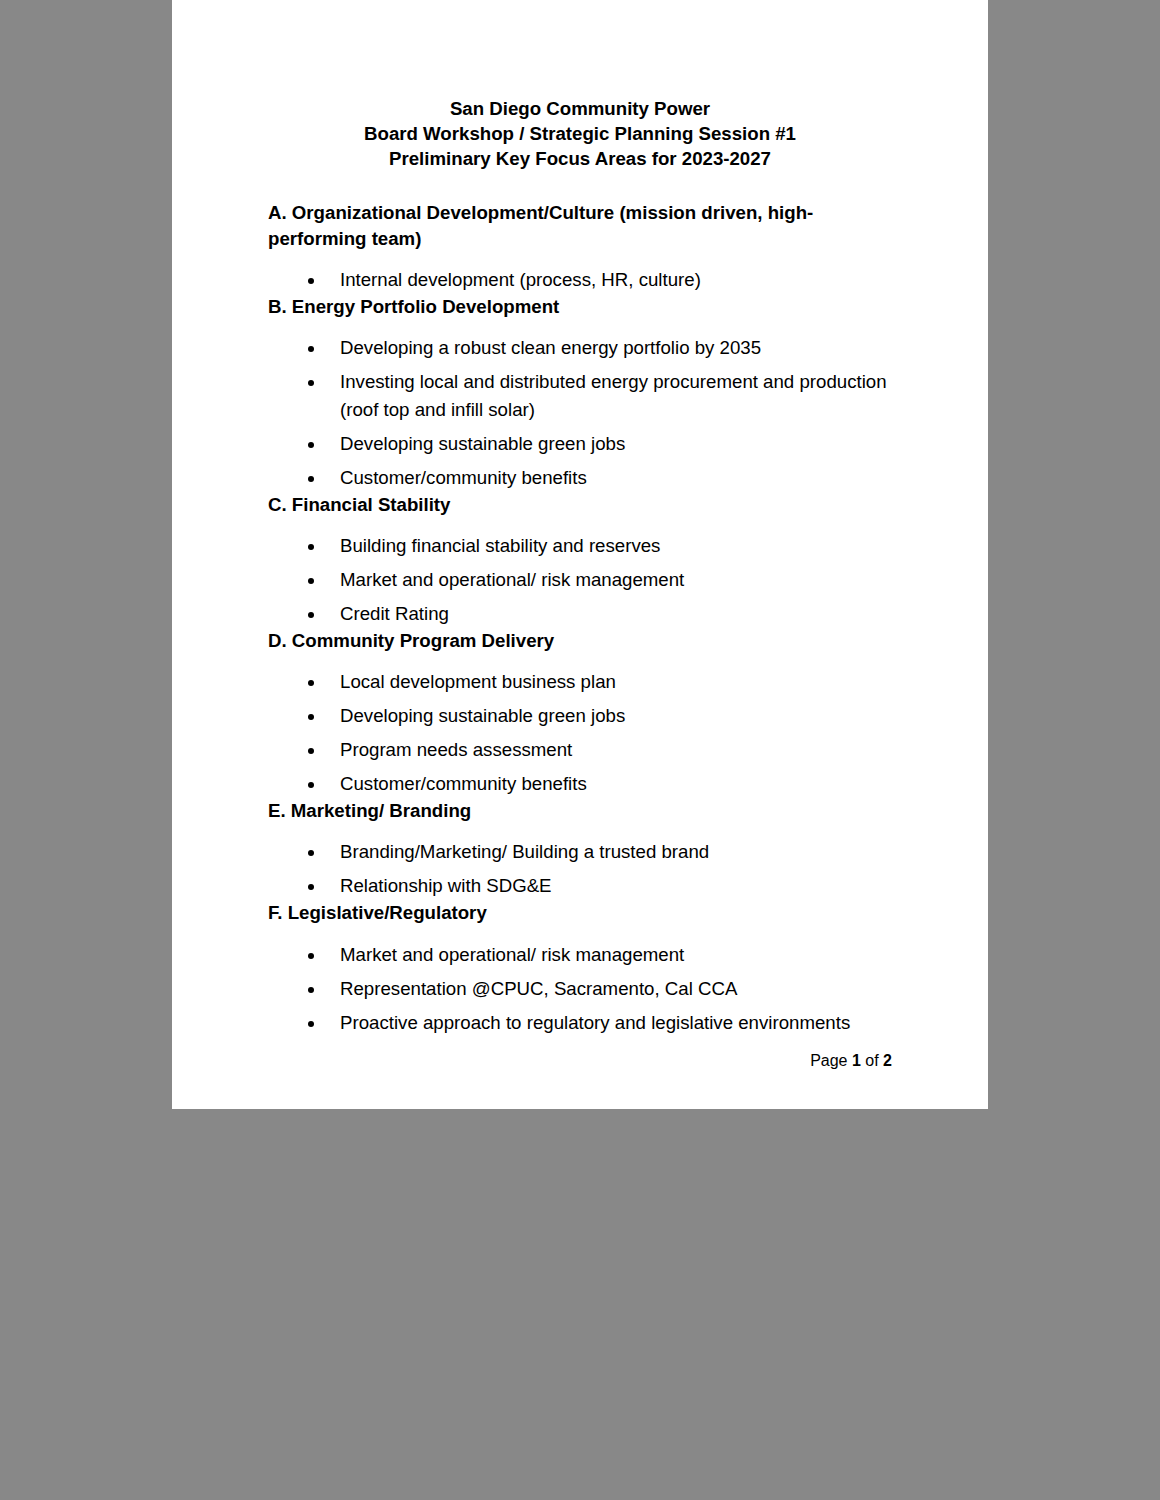San Diego Community Power
Board Workshop / Strategic Planning Session #1
Preliminary Key Focus Areas for 2023-2027
A. Organizational Development/Culture (mission driven, high-performing team)
Internal development (process, HR, culture)
B. Energy Portfolio Development
Developing a robust clean energy portfolio by 2035
Investing local and distributed energy procurement and production (roof top and infill solar)
Developing sustainable green jobs
Customer/community benefits
C. Financial Stability
Building financial stability and reserves
Market and operational/ risk management
Credit Rating
D. Community Program Delivery
Local development business plan
Developing sustainable green jobs
Program needs assessment
Customer/community benefits
E. Marketing/ Branding
Branding/Marketing/ Building a trusted brand
Relationship with SDG&E
F. Legislative/Regulatory
Market and operational/ risk management
Representation @CPUC, Sacramento, Cal CCA
Proactive approach to regulatory and legislative environments
Page 1 of 2